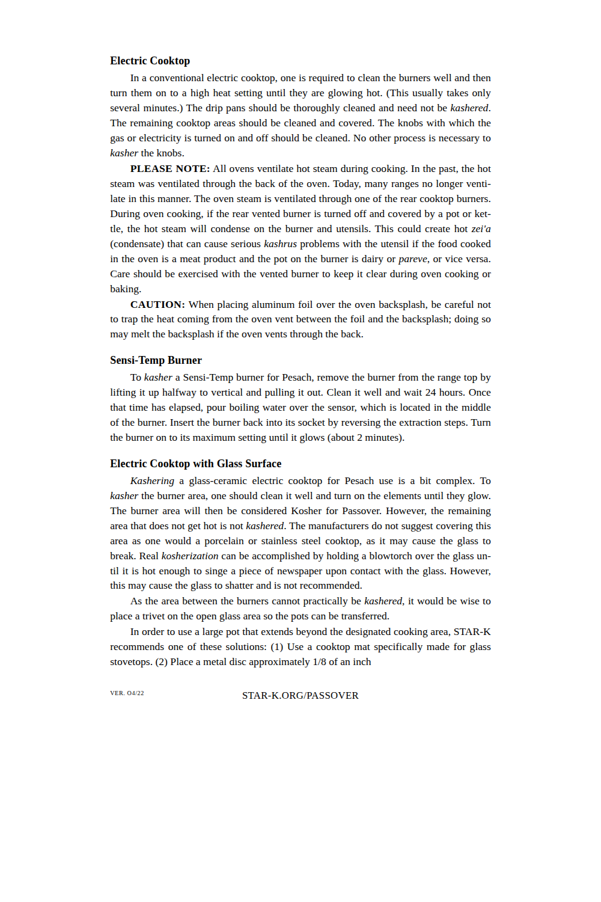Electric Cooktop
In a conventional electric cooktop, one is required to clean the burners well and then turn them on to a high heat setting until they are glowing hot. (This usually takes only several minutes.) The drip pans should be thoroughly cleaned and need not be kashered. The remaining cooktop areas should be cleaned and covered. The knobs with which the gas or electricity is turned on and off should be cleaned. No other process is necessary to kasher the knobs.
PLEASE NOTE: All ovens ventilate hot steam during cooking. In the past, the hot steam was ventilated through the back of the oven. Today, many ranges no longer ventilate in this manner. The oven steam is ventilated through one of the rear cooktop burners. During oven cooking, if the rear vented burner is turned off and covered by a pot or kettle, the hot steam will condense on the burner and utensils. This could create hot zei'a (condensate) that can cause serious kashrus problems with the utensil if the food cooked in the oven is a meat product and the pot on the burner is dairy or pareve, or vice versa. Care should be exercised with the vented burner to keep it clear during oven cooking or baking.
CAUTION: When placing aluminum foil over the oven backsplash, be careful not to trap the heat coming from the oven vent between the foil and the backsplash; doing so may melt the backsplash if the oven vents through the back.
Sensi-Temp Burner
To kasher a Sensi-Temp burner for Pesach, remove the burner from the range top by lifting it up halfway to vertical and pulling it out. Clean it well and wait 24 hours. Once that time has elapsed, pour boiling water over the sensor, which is located in the middle of the burner. Insert the burner back into its socket by reversing the extraction steps. Turn the burner on to its maximum setting until it glows (about 2 minutes).
Electric Cooktop with Glass Surface
Kashering a glass-ceramic electric cooktop for Pesach use is a bit complex. To kasher the burner area, one should clean it well and turn on the elements until they glow. The burner area will then be considered Kosher for Passover. However, the remaining area that does not get hot is not kashered. The manufacturers do not suggest covering this area as one would a porcelain or stainless steel cooktop, as it may cause the glass to break. Real kosherization can be accomplished by holding a blowtorch over the glass until it is hot enough to singe a piece of newspaper upon contact with the glass. However, this may cause the glass to shatter and is not recommended.
As the area between the burners cannot practically be kashered, it would be wise to place a trivet on the open glass area so the pots can be transferred.
In order to use a large pot that extends beyond the designated cooking area, STAR-K recommends one of these solutions: (1) Use a cooktop mat specifically made for glass stovetops. (2) Place a metal disc approximately 1/8 of an inch
VER. O4/22 STAR-K.ORG/PASSOVER